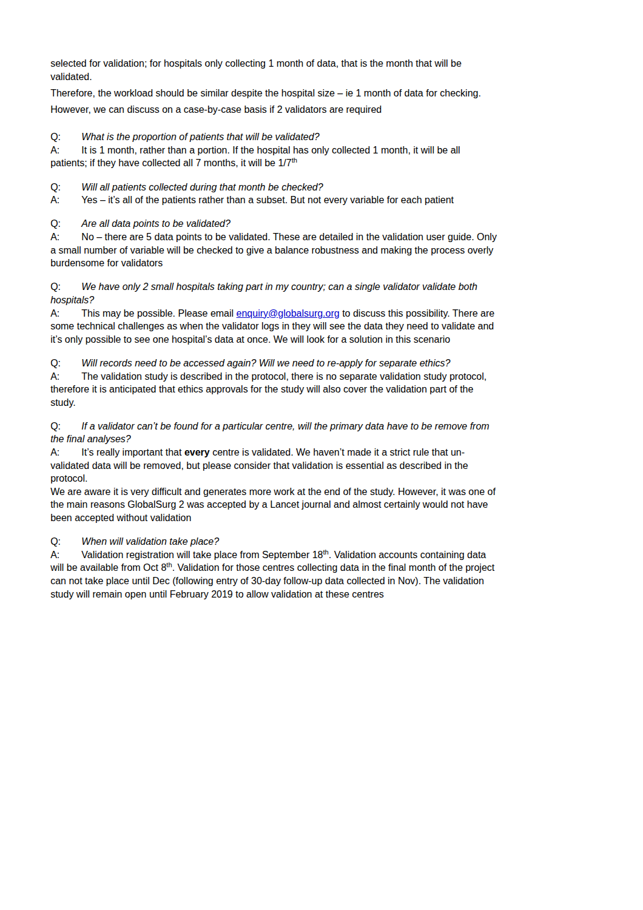selected for validation; for hospitals only collecting 1 month of data, that is the month that will be validated.
Therefore, the workload should be similar despite the hospital size – ie 1 month of data for checking.
However, we can discuss on a case-by-case basis if 2 validators are required
Q: What is the proportion of patients that will be validated?
A: It is 1 month, rather than a portion. If the hospital has only collected 1 month, it will be all patients; if they have collected all 7 months, it will be 1/7th
Q: Will all patients collected during that month be checked?
A: Yes – it’s all of the patients rather than a subset. But not every variable for each patient
Q: Are all data points to be validated?
A: No – there are 5 data points to be validated. These are detailed in the validation user guide. Only a small number of variable will be checked to give a balance robustness and making the process overly burdensome for validators
Q: We have only 2 small hospitals taking part in my country; can a single validator validate both hospitals?
A: This may be possible. Please email enquiry@globalsurg.org to discuss this possibility. There are some technical challenges as when the validator logs in they will see the data they need to validate and it’s only possible to see one hospital’s data at once. We will look for a solution in this scenario
Q: Will records need to be accessed again? Will we need to re-apply for separate ethics?
A: The validation study is described in the protocol, there is no separate validation study protocol, therefore it is anticipated that ethics approvals for the study will also cover the validation part of the study.
Q: If a validator can’t be found for a particular centre, will the primary data have to be remove from the final analyses?
A: It’s really important that every centre is validated. We haven’t made it a strict rule that un-validated data will be removed, but please consider that validation is essential as described in the protocol.
We are aware it is very difficult and generates more work at the end of the study. However, it was one of the main reasons GlobalSurg 2 was accepted by a Lancet journal and almost certainly would not have been accepted without validation
Q: When will validation take place?
A: Validation registration will take place from September 18th. Validation accounts containing data will be available from Oct 8th. Validation for those centres collecting data in the final month of the project can not take place until Dec (following entry of 30-day follow-up data collected in Nov). The validation study will remain open until February 2019 to allow validation at these centres